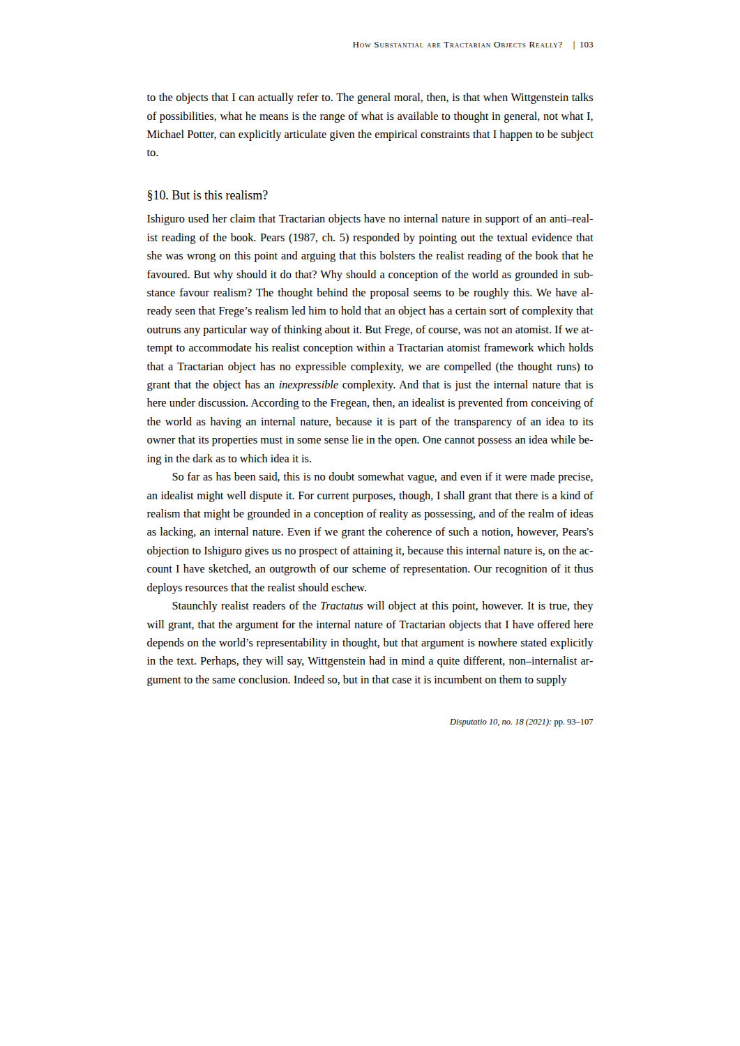How Substantial are Tractarian Objects Really?| 103
to the objects that I can actually refer to. The general moral, then, is that when Wittgenstein talks of possibilities, what he means is the range of what is available to thought in general, not what I, Michael Potter, can explicitly articulate given the empirical constraints that I happen to be subject to.
§10. But is this realism?
Ishiguro used her claim that Tractarian objects have no internal nature in support of an anti–realist reading of the book. Pears (1987, ch. 5) responded by pointing out the textual evidence that she was wrong on this point and arguing that this bolsters the realist reading of the book that he favoured. But why should it do that? Why should a conception of the world as grounded in substance favour realism? The thought behind the proposal seems to be roughly this. We have already seen that Frege’s realism led him to hold that an object has a certain sort of complexity that outruns any particular way of thinking about it. But Frege, of course, was not an atomist. If we attempt to accommodate his realist conception within a Tractarian atomist framework which holds that a Tractarian object has no expressible complexity, we are compelled (the thought runs) to grant that the object has an inexpressible complexity. And that is just the internal nature that is here under discussion. According to the Fregean, then, an idealist is prevented from conceiving of the world as having an internal nature, because it is part of the transparency of an idea to its owner that its properties must in some sense lie in the open. One cannot possess an idea while being in the dark as to which idea it is.
So far as has been said, this is no doubt somewhat vague, and even if it were made precise, an idealist might well dispute it. For current purposes, though, I shall grant that there is a kind of realism that might be grounded in a conception of reality as possessing, and of the realm of ideas as lacking, an internal nature. Even if we grant the coherence of such a notion, however, Pears's objection to Ishiguro gives us no prospect of attaining it, because this internal nature is, on the account I have sketched, an outgrowth of our scheme of representation. Our recognition of it thus deploys resources that the realist should eschew.
Staunchly realist readers of the Tractatus will object at this point, however. It is true, they will grant, that the argument for the internal nature of Tractarian objects that I have offered here depends on the world’s representability in thought, but that argument is nowhere stated explicitly in the text. Perhaps, they will say, Wittgenstein had in mind a quite different, non–internalist argument to the same conclusion. Indeed so, but in that case it is incumbent on them to supply
Disputatio 10, no. 18 (2021): pp. 93–107